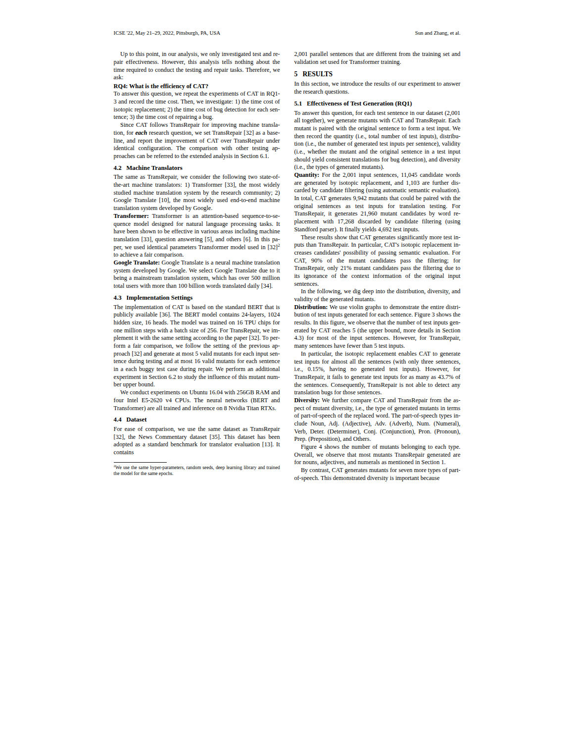ICSE '22, May 21–29, 2022, Pittsburgh, PA, USA
Sun and Zhang, et al.
Up to this point, in our analysis, we only investigated test and repair effectiveness. However, this analysis tells nothing about the time required to conduct the testing and repair tasks. Therefore, we ask:
RQ4: What is the efficiency of CAT?
To answer this question, we repeat the experiments of CAT in RQ1-3 and record the time cost. Then, we investigate: 1) the time cost of isotopic replacement; 2) the time cost of bug detection for each sentence; 3) the time cost of repairing a bug.
Since CAT follows TransRepair for improving machine translation, for each research question, we set TransRepair [32] as a baseline, and report the improvement of CAT over TransRepair under identical configuration. The comparison with other testing approaches can be referred to the extended analysis in Section 6.1.
4.2 Machine Translators
The same as TransRepair, we consider the following two state-of-the-art machine translators: 1) Transformer [33], the most widely studied machine translation system by the research community; 2) Google Translate [10], the most widely used end-to-end machine translation system developed by Google.
Transformer: Transformer is an attention-based sequence-to-sequence model designed for natural language processing tasks. It have been shown to be effective in various areas including machine translation [33], question answering [5], and others [6]. In this paper, we used identical parameters Transformer model used in [32]2 to achieve a fair comparison.
Google Translate: Google Translate is a neural machine translation system developed by Google. We select Google Translate due to it being a mainstream translation system, which has over 500 million total users with more than 100 billion words translated daily [34].
4.3 Implementation Settings
The implementation of CAT is based on the standard BERT that is publicly available [36]. The BERT model contains 24-layers, 1024 hidden size, 16 heads. The model was trained on 16 TPU chips for one million steps with a batch size of 256. For TransRepair, we implement it with the same setting according to the paper [32]. To perform a fair comparison, we follow the setting of the previous approach [32] and generate at most 5 valid mutants for each input sentence during testing and at most 16 valid mutants for each sentence in a each buggy test case during repair. We perform an additional experiment in Section 6.2 to study the influence of this mutant number upper bound.
We conduct experiments on Ubuntu 16.04 with 256GB RAM and four Intel E5-2620 v4 CPUs. The neural networks (BERT and Transformer) are all trained and inference on 8 Nvidia Titan RTXs.
4.4 Dataset
For ease of comparison, we use the same dataset as TransRepair [32], the News Commentary dataset [35]. This dataset has been adopted as a standard benchmark for translator evaluation [13]. It contains
2We use the same hyper-parameters, random seeds, deep learning library and trained the model for the same epochs.
2,001 parallel sentences that are different from the training set and validation set used for Transformer training.
5 RESULTS
In this section, we introduce the results of our experiment to answer the research questions.
5.1 Effectiveness of Test Generation (RQ1)
To answer this question, for each test sentence in our dataset (2,001 all together), we generate mutants with CAT and TransRepair. Each mutant is paired with the original sentence to form a test input. We then record the quantity (i.e., total number of test inputs), distribution (i.e., the number of generated test inputs per sentence), validity (i.e., whether the mutant and the original sentence in a test input should yield consistent translations for bug detection), and diversity (i.e., the types of generated mutants).
Quantity: For the 2,001 input sentences, 11,045 candidate words are generated by isotopic replacement, and 1,103 are further discarded by candidate filtering (using automatic semantic evaluation). In total, CAT generates 9,942 mutants that could be paired with the original sentences as test inputs for translation testing. For TransRepair, it generates 21,960 mutant candidates by word replacement with 17,268 discarded by candidate filtering (using Standford parser). It finally yields 4,692 test inputs.
These results show that CAT generates significantly more test inputs than TransRepair. In particular, CAT's isotopic replacement increases candidates' possibility of passing semantic evaluation. For CAT, 90% of the mutant candidates pass the filtering; for TransRepair, only 21% mutant candidates pass the filtering due to its ignorance of the context information of the original input sentences.
In the following, we dig deep into the distribution, diversity, and validity of the generated mutants.
Distribution: We use violin graphs to demonstrate the entire distribution of test inputs generated for each sentence. Figure 3 shows the results. In this figure, we observe that the number of test inputs generated by CAT reaches 5 (the upper bound, more details in Section 4.3) for most of the input sentences. However, for TransRepair, many sentences have fewer than 5 test inputs.
In particular, the isotopic replacement enables CAT to generate test inputs for almost all the sentences (with only three sentences, i.e., 0.15%, having no generated test inputs). However, for TransRepair, it fails to generate test inputs for as many as 43.7% of the sentences. Consequently, TransRepair is not able to detect any translation bugs for those sentences.
Diversity: We further compare CAT and TransRepair from the aspect of mutant diversity, i.e., the type of generated mutants in terms of part-of-speech of the replaced word. The part-of-speech types include Noun, Adj. (Adjective), Adv. (Adverb), Num. (Numeral), Verb, Deter. (Determiner), Conj. (Conjunction), Pron. (Pronoun), Prep. (Preposition), and Others.
Figure 4 shows the number of mutants belonging to each type. Overall, we observe that most mutants TransRepair generated are for nouns, adjectives, and numerals as mentioned in Section 1.
By contrast, CAT generates mutants for seven more types of part-of-speech. This demonstrated diversity is important because